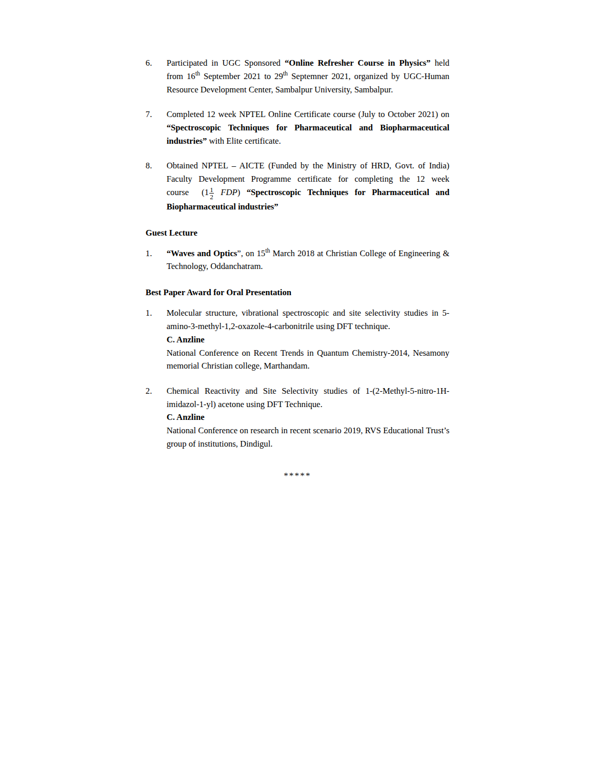6. Participated in UGC Sponsored “Online Refresher Course in Physics” held from 16th September 2021 to 29th Septemner 2021, organized by UGC-Human Resource Development Center, Sambalpur University, Sambalpur.
7. Completed 12 week NPTEL Online Certificate course (July to October 2021) on “Spectroscopic Techniques for Pharmaceutical and Biopharmaceutical industries” with Elite certificate.
8. Obtained NPTEL – AICTE (Funded by the Ministry of HRD, Govt. of India) Faculty Development Programme certificate for completing the 12 week course (112 FDP) “Spectroscopic Techniques for Pharmaceutical and Biopharmaceutical industries”
Guest Lecture
1. “Waves and Optics”, on 15th March 2018 at Christian College of Engineering & Technology, Oddanchatram.
Best Paper Award for Oral Presentation
1. Molecular structure, vibrational spectroscopic and site selectivity studies in 5-amino-3-methyl-1,2-oxazole-4-carbonitrile using DFT technique.
C. Anzline
National Conference on Recent Trends in Quantum Chemistry-2014, Nesamony memorial Christian college, Marthandam.
2. Chemical Reactivity and Site Selectivity studies of 1-(2-Methyl-5-nitro-1H-imidazol-1-yl) acetone using DFT Technique.
C. Anzline
National Conference on research in recent scenario 2019, RVS Educational Trust’s group of institutions, Dindigul.
*****